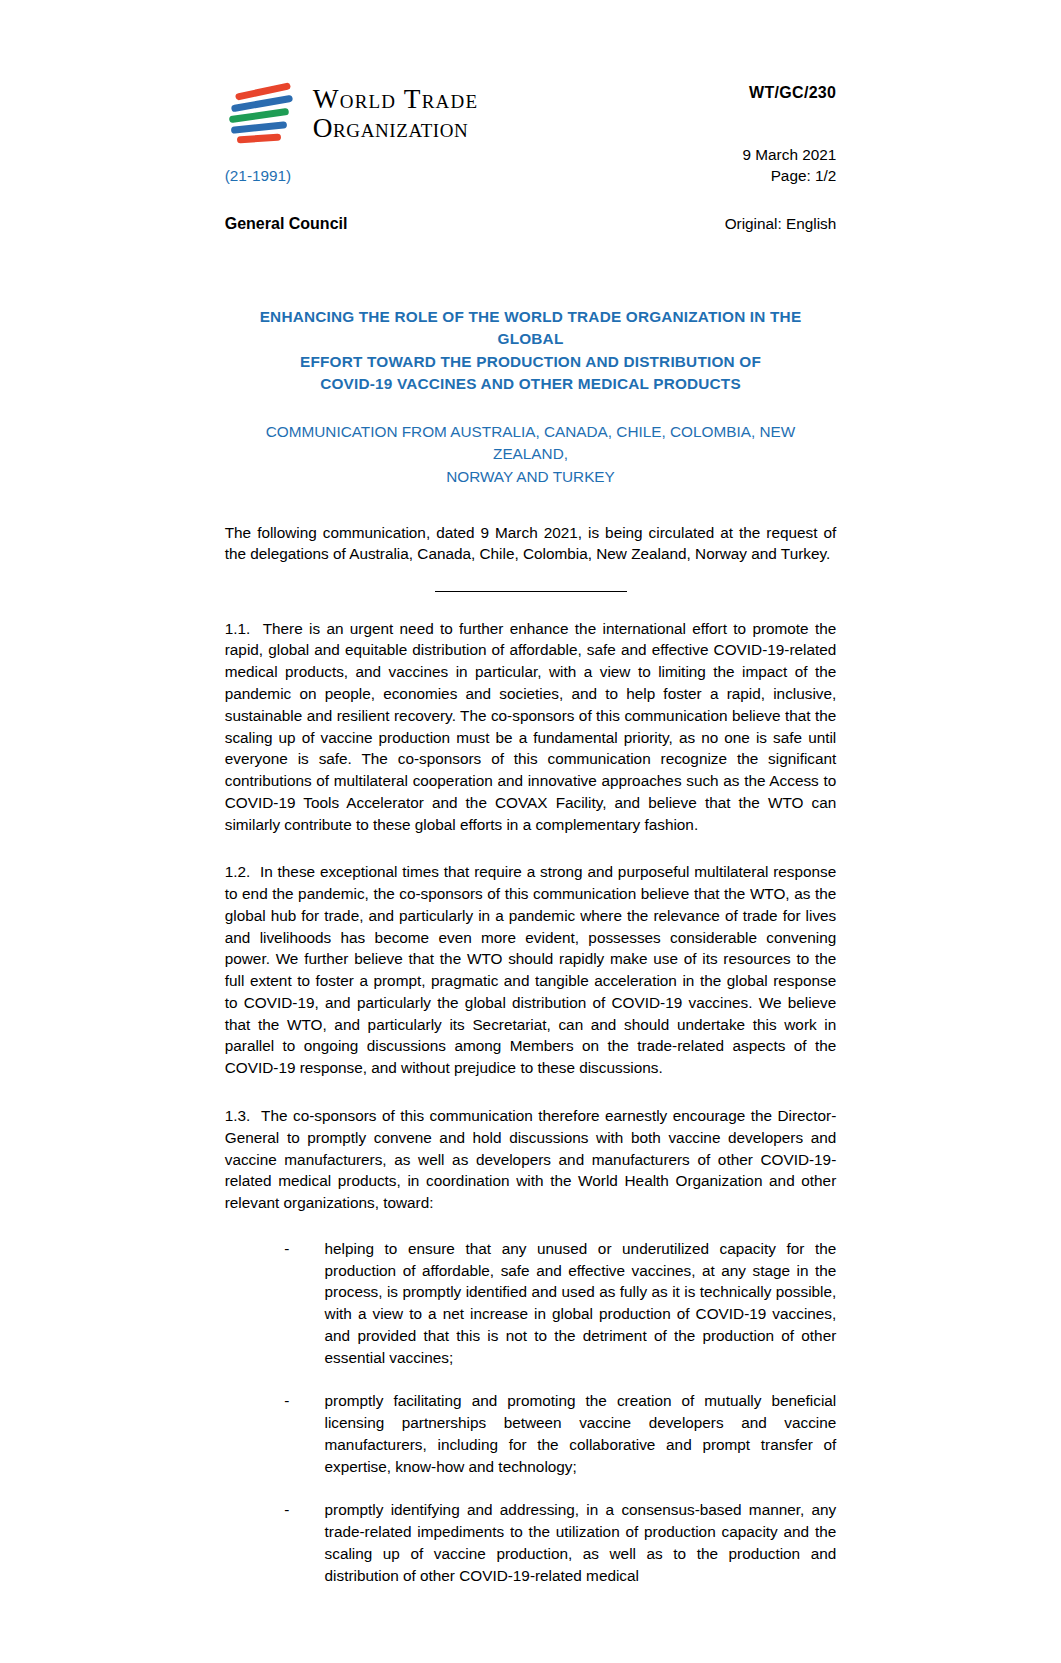World Trade
Organization
WT/GC/230
9 March 2021
(21-1991)
Page: 1/2
General Council
Original: English
Enhancing the role of the World Trade Organization in the global
effort toward the production and distribution of
COVID-19 vaccines and other medical products
Communication from Australia, Canada, Chile, Colombia, New Zealand,
Norway and Turkey
The following communication, dated 9 March 2021, is being circulated at the request of the delegations of Australia, Canada, Chile, Colombia, New Zealand, Norway and Turkey.
1.1. There is an urgent need to further enhance the international effort to promote the rapid, global and equitable distribution of affordable, safe and effective COVID-19-related medical products, and vaccines in particular, with a view to limiting the impact of the pandemic on people, economies and societies, and to help foster a rapid, inclusive, sustainable and resilient recovery. The co-sponsors of this communication believe that the scaling up of vaccine production must be a fundamental priority, as no one is safe until everyone is safe. The co-sponsors of this communication recognize the significant contributions of multilateral cooperation and innovative approaches such as the Access to COVID-19 Tools Accelerator and the COVAX Facility, and believe that the WTO can similarly contribute to these global efforts in a complementary fashion.
1.2. In these exceptional times that require a strong and purposeful multilateral response to end the pandemic, the co-sponsors of this communication believe that the WTO, as the global hub for trade, and particularly in a pandemic where the relevance of trade for lives and livelihoods has become even more evident, possesses considerable convening power. We further believe that the WTO should rapidly make use of its resources to the full extent to foster a prompt, pragmatic and tangible acceleration in the global response to COVID-19, and particularly the global distribution of COVID-19 vaccines. We believe that the WTO, and particularly its Secretariat, can and should undertake this work in parallel to ongoing discussions among Members on the trade-related aspects of the COVID-19 response, and without prejudice to these discussions.
1.3. The co-sponsors of this communication therefore earnestly encourage the Director-General to promptly convene and hold discussions with both vaccine developers and vaccine manufacturers, as well as developers and manufacturers of other COVID-19-related medical products, in coordination with the World Health Organization and other relevant organizations, toward:
helping to ensure that any unused or underutilized capacity for the production of affordable, safe and effective vaccines, at any stage in the process, is promptly identified and used as fully as it is technically possible, with a view to a net increase in global production of COVID-19 vaccines, and provided that this is not to the detriment of the production of other essential vaccines;
promptly facilitating and promoting the creation of mutually beneficial licensing partnerships between vaccine developers and vaccine manufacturers, including for the collaborative and prompt transfer of expertise, know-how and technology;
promptly identifying and addressing, in a consensus-based manner, any trade-related impediments to the utilization of production capacity and the scaling up of vaccine production, as well as to the production and distribution of other COVID-19-related medical